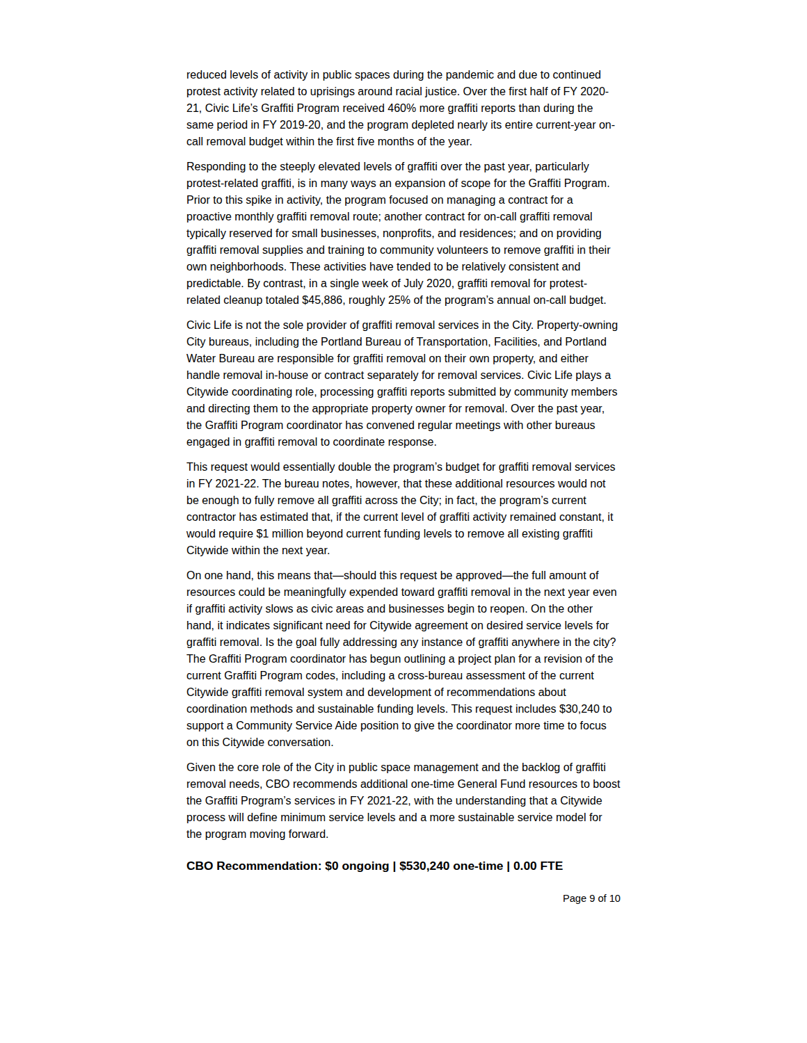reduced levels of activity in public spaces during the pandemic and due to continued protest activity related to uprisings around racial justice. Over the first half of FY 2020-21, Civic Life’s Graffiti Program received 460% more graffiti reports than during the same period in FY 2019-20, and the program depleted nearly its entire current-year on-call removal budget within the first five months of the year.
Responding to the steeply elevated levels of graffiti over the past year, particularly protest-related graffiti, is in many ways an expansion of scope for the Graffiti Program. Prior to this spike in activity, the program focused on managing a contract for a proactive monthly graffiti removal route; another contract for on-call graffiti removal typically reserved for small businesses, nonprofits, and residences; and on providing graffiti removal supplies and training to community volunteers to remove graffiti in their own neighborhoods. These activities have tended to be relatively consistent and predictable. By contrast, in a single week of July 2020, graffiti removal for protest-related cleanup totaled $45,886, roughly 25% of the program’s annual on-call budget.
Civic Life is not the sole provider of graffiti removal services in the City. Property-owning City bureaus, including the Portland Bureau of Transportation, Facilities, and Portland Water Bureau are responsible for graffiti removal on their own property, and either handle removal in-house or contract separately for removal services. Civic Life plays a Citywide coordinating role, processing graffiti reports submitted by community members and directing them to the appropriate property owner for removal. Over the past year, the Graffiti Program coordinator has convened regular meetings with other bureaus engaged in graffiti removal to coordinate response.
This request would essentially double the program’s budget for graffiti removal services in FY 2021-22. The bureau notes, however, that these additional resources would not be enough to fully remove all graffiti across the City; in fact, the program’s current contractor has estimated that, if the current level of graffiti activity remained constant, it would require $1 million beyond current funding levels to remove all existing graffiti Citywide within the next year.
On one hand, this means that—should this request be approved—the full amount of resources could be meaningfully expended toward graffiti removal in the next year even if graffiti activity slows as civic areas and businesses begin to reopen. On the other hand, it indicates significant need for Citywide agreement on desired service levels for graffiti removal. Is the goal fully addressing any instance of graffiti anywhere in the city? The Graffiti Program coordinator has begun outlining a project plan for a revision of the current Graffiti Program codes, including a cross-bureau assessment of the current Citywide graffiti removal system and development of recommendations about coordination methods and sustainable funding levels. This request includes $30,240 to support a Community Service Aide position to give the coordinator more time to focus on this Citywide conversation.
Given the core role of the City in public space management and the backlog of graffiti removal needs, CBO recommends additional one-time General Fund resources to boost the Graffiti Program’s services in FY 2021-22, with the understanding that a Citywide process will define minimum service levels and a more sustainable service model for the program moving forward.
CBO Recommendation: $0 ongoing | $530,240 one-time | 0.00 FTE
Page 9 of 10